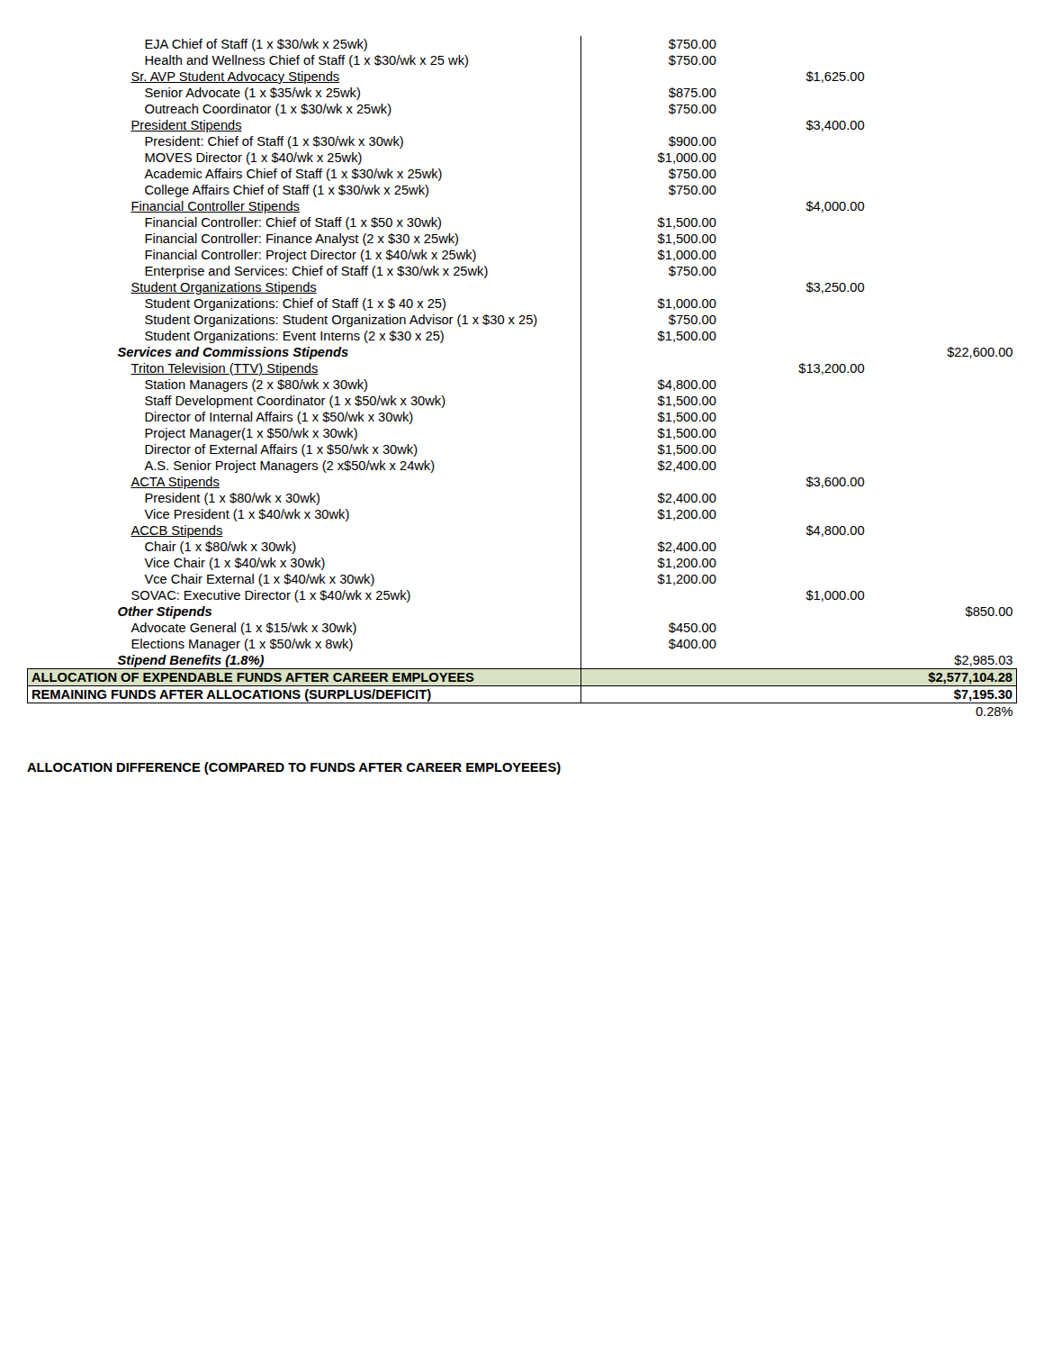| EJA Chief of Staff (1 x $30/wk x 25wk) | $750.00 | | |
| Health and Wellness Chief of Staff (1 x $30/wk x 25 wk) | $750.00 | | |
| Sr. AVP Student Advocacy Stipends | | $1,625.00 | |
| Senior Advocate (1 x $35/wk x 25wk) | $875.00 | | |
| Outreach Coordinator (1 x $30/wk x 25wk) | $750.00 | | |
| President Stipends | | $3,400.00 | |
| President: Chief of Staff (1 x $30/wk x 30wk) | $900.00 | | |
| MOVES Director (1 x $40/wk x 25wk) | $1,000.00 | | |
| Academic Affairs Chief of Staff (1 x $30/wk x 25wk) | $750.00 | | |
| College Affairs Chief of Staff (1 x $30/wk x 25wk) | $750.00 | | |
| Financial Controller Stipends | | $4,000.00 | |
| Financial Controller: Chief of Staff (1 x $50 x 30wk) | $1,500.00 | | |
| Financial Controller: Finance Analyst (2 x $30 x 25wk) | $1,500.00 | | |
| Financial Controller: Project Director (1 x $40/wk x 25wk) | $1,000.00 | | |
| Enterprise and Services: Chief of Staff (1 x $30/wk x 25wk) | $750.00 | | |
| Student Organizations Stipends | | $3,250.00 | |
| Student Organizations: Chief of Staff (1 x $ 40 x 25) | $1,000.00 | | |
| Student Organizations: Student Organization Advisor (1 x $30 x 25) | $750.00 | | |
| Student Organizations: Event Interns (2 x $30 x 25) | $1,500.00 | | |
| Services and Commissions Stipends | | | $22,600.00 |
| Triton Television (TTV) Stipends | | $13,200.00 | |
| Station Managers (2 x $80/wk x 30wk) | $4,800.00 | | |
| Staff Development Coordinator (1 x $50/wk x 30wk) | $1,500.00 | | |
| Director of Internal Affairs (1 x $50/wk x 30wk) | $1,500.00 | | |
| Project Manager(1 x $50/wk x 30wk) | $1,500.00 | | |
| Director of External Affairs (1 x $50/wk x 30wk) | $1,500.00 | | |
| A.S. Senior Project Managers (2 x$50/wk x 24wk) | $2,400.00 | | |
| ACTA Stipends | | $3,600.00 | |
| President (1 x $80/wk x 30wk) | $2,400.00 | | |
| Vice President (1 x $40/wk x 30wk) | $1,200.00 | | |
| ACCB Stipends | | $4,800.00 | |
| Chair (1 x $80/wk x 30wk) | $2,400.00 | | |
| Vice Chair (1 x $40/wk x 30wk) | $1,200.00 | | |
| Vce Chair External (1 x $40/wk x 30wk) | $1,200.00 | | |
| SOVAC: Executive Director (1 x $40/wk x 25wk) | | $1,000.00 | |
| Other Stipends | | | $850.00 |
| Advocate General (1 x $15/wk x 30wk) | $450.00 | | |
| Elections Manager (1 x $50/wk x 8wk) | $400.00 | | |
| Stipend Benefits (1.8%) | | | $2,985.03 |
| ALLOCATION OF EXPENDABLE FUNDS AFTER CAREER EMPLOYEES | | | $2,577,104.28 |
| REMAINING FUNDS AFTER ALLOCATIONS (SURPLUS/DEFICIT) | | | $7,195.30 |
| | | | 0.28% |
ALLOCATION DIFFERENCE (COMPARED TO FUNDS AFTER CAREER EMPLOYEEES)